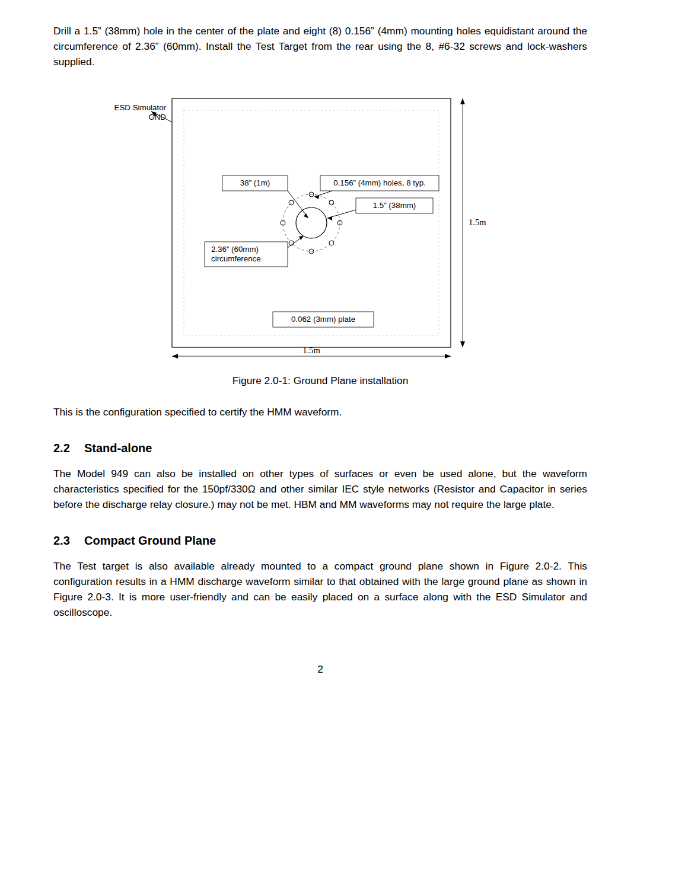Drill a 1.5” (38mm) hole in the center of the plate and eight (8) 0.156” (4mm) mounting holes equidistant around the circumference of 2.36” (60mm). Install the Test Target from the rear using the 8, #6-32 screws and lock-washers supplied.
ESD Simulator
GND
38” (1m) 0.156” (4mm) holes, 8 typ. 1.5” (38mm) 2.36” (60mm) circumference 0.062 (3mm) plate 1.5m 1.5m
Figure 2.0-1: Ground Plane installation
This is the configuration specified to certify the HMM waveform.
2.2 Stand-alone
The Model 949 can also be installed on other types of surfaces or even be used alone, but the waveform characteristics specified for the 150pf/330Ω and other similar IEC style networks (Resistor and Capacitor in series before the discharge relay closure.) may not be met. HBM and MM waveforms may not require the large plate.
2.3 Compact Ground Plane
The Test target is also available already mounted to a compact ground plane shown in Figure 2.0-2. This configuration results in a HMM discharge waveform similar to that obtained with the large ground plane as shown in Figure 2.0-3. It is more user-friendly and can be easily placed on a surface along with the ESD Simulator and oscilloscope.
2